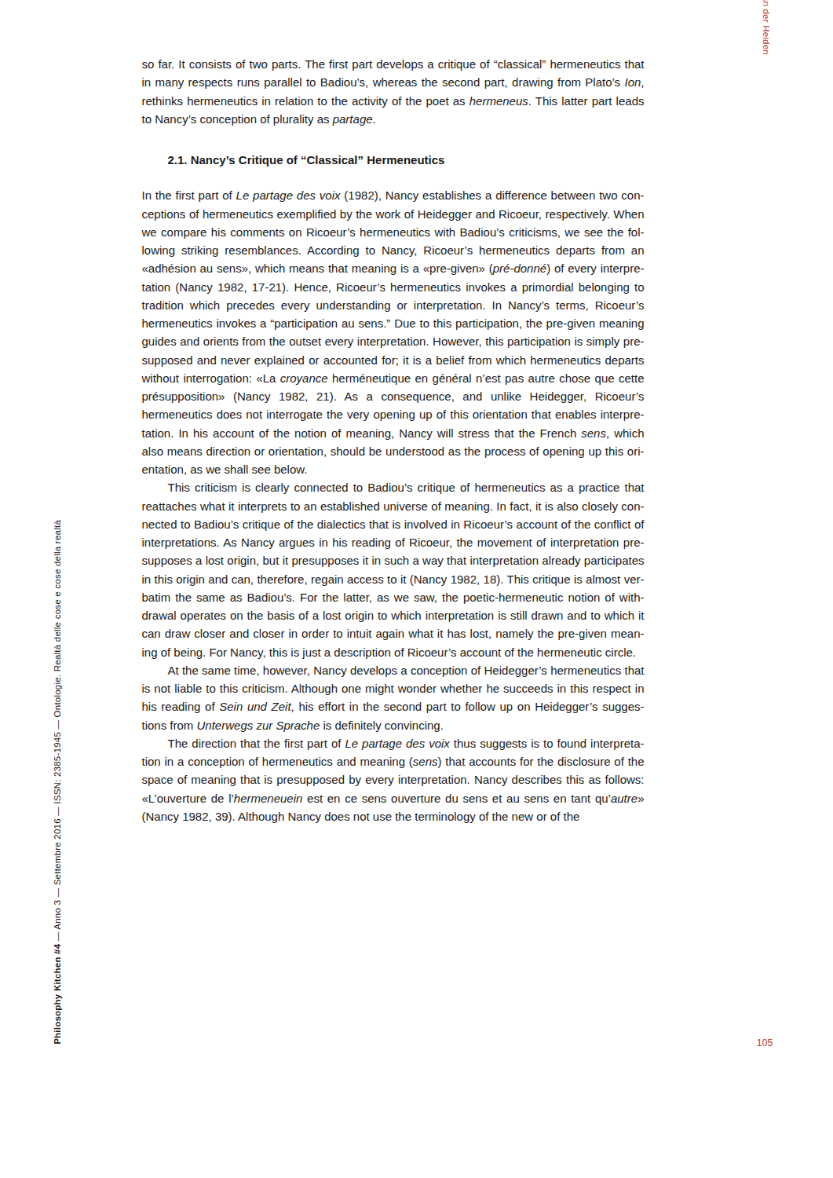Philosophy Kitchen #4 — Anno 3 — Settembre 2016 — ISSN: 2385-1945 — Ontologie. Realtà delle cose e cose della realtà
Hermeneutics or mathematics? Two ways of thinking plurality today — Gert-Jan van der Heiden
so far. It consists of two parts. The first part develops a critique of “classical” hermeneutics that in many respects runs parallel to Badiou’s, whereas the second part, drawing from Plato’s Ion, rethinks hermeneutics in relation to the activity of the poet as hermeneus. This latter part leads to Nancy’s conception of plurality as partage.
2.1. Nancy’s Critique of “Classical” Hermeneutics
In the first part of Le partage des voix (1982), Nancy establishes a difference between two conceptions of hermeneutics exemplified by the work of Heidegger and Ricoeur, respectively. When we compare his comments on Ricoeur’s hermeneutics with Badiou’s criticisms, we see the following striking resemblances. According to Nancy, Ricoeur’s hermeneutics departs from an «adhésion au sens», which means that meaning is a «pre-given» (pré-donné) of every interpretation (Nancy 1982, 17-21). Hence, Ricoeur’s hermeneutics invokes a primordial belonging to tradition which precedes every understanding or interpretation. In Nancy’s terms, Ricoeur’s hermeneutics invokes a “participation au sens.” Due to this participation, the pre-given meaning guides and orients from the outset every interpretation. However, this participation is simply presupposed and never explained or accounted for; it is a belief from which hermeneutics departs without interrogation: «La croyance herméneutique en général n’est pas autre chose que cette présupposition» (Nancy 1982, 21). As a consequence, and unlike Heidegger, Ricoeur’s hermeneutics does not interrogate the very opening up of this orientation that enables interpretation. In his account of the notion of meaning, Nancy will stress that the French sens, which also means direction or orientation, should be understood as the process of opening up this orientation, as we shall see below.
This criticism is clearly connected to Badiou’s critique of hermeneutics as a practice that reattaches what it interprets to an established universe of meaning. In fact, it is also closely connected to Badiou’s critique of the dialectics that is involved in Ricoeur’s account of the conflict of interpretations. As Nancy argues in his reading of Ricoeur, the movement of interpretation presupposes a lost origin, but it presupposes it in such a way that interpretation already participates in this origin and can, therefore, regain access to it (Nancy 1982, 18). This critique is almost verbatim the same as Badiou’s. For the latter, as we saw, the poetic-hermeneutic notion of withdrawal operates on the basis of a lost origin to which interpretation is still drawn and to which it can draw closer and closer in order to intuit again what it has lost, namely the pre-given meaning of being. For Nancy, this is just a description of Ricoeur’s account of the hermeneutic circle.
At the same time, however, Nancy develops a conception of Heidegger’s hermeneutics that is not liable to this criticism. Although one might wonder whether he succeeds in this respect in his reading of Sein und Zeit, his effort in the second part to follow up on Heidegger’s suggestions from Unterwegs zur Sprache is definitely convincing.
The direction that the first part of Le partage des voix thus suggests is to found interpretation in a conception of hermeneutics and meaning (sens) that accounts for the disclosure of the space of meaning that is presupposed by every interpretation. Nancy describes this as follows: «L’ouverture de l’hermeneuein est en ce sens ouverture du sens et au sens en tant qu’autre» (Nancy 1982, 39). Although Nancy does not use the terminology of the new or of the
105